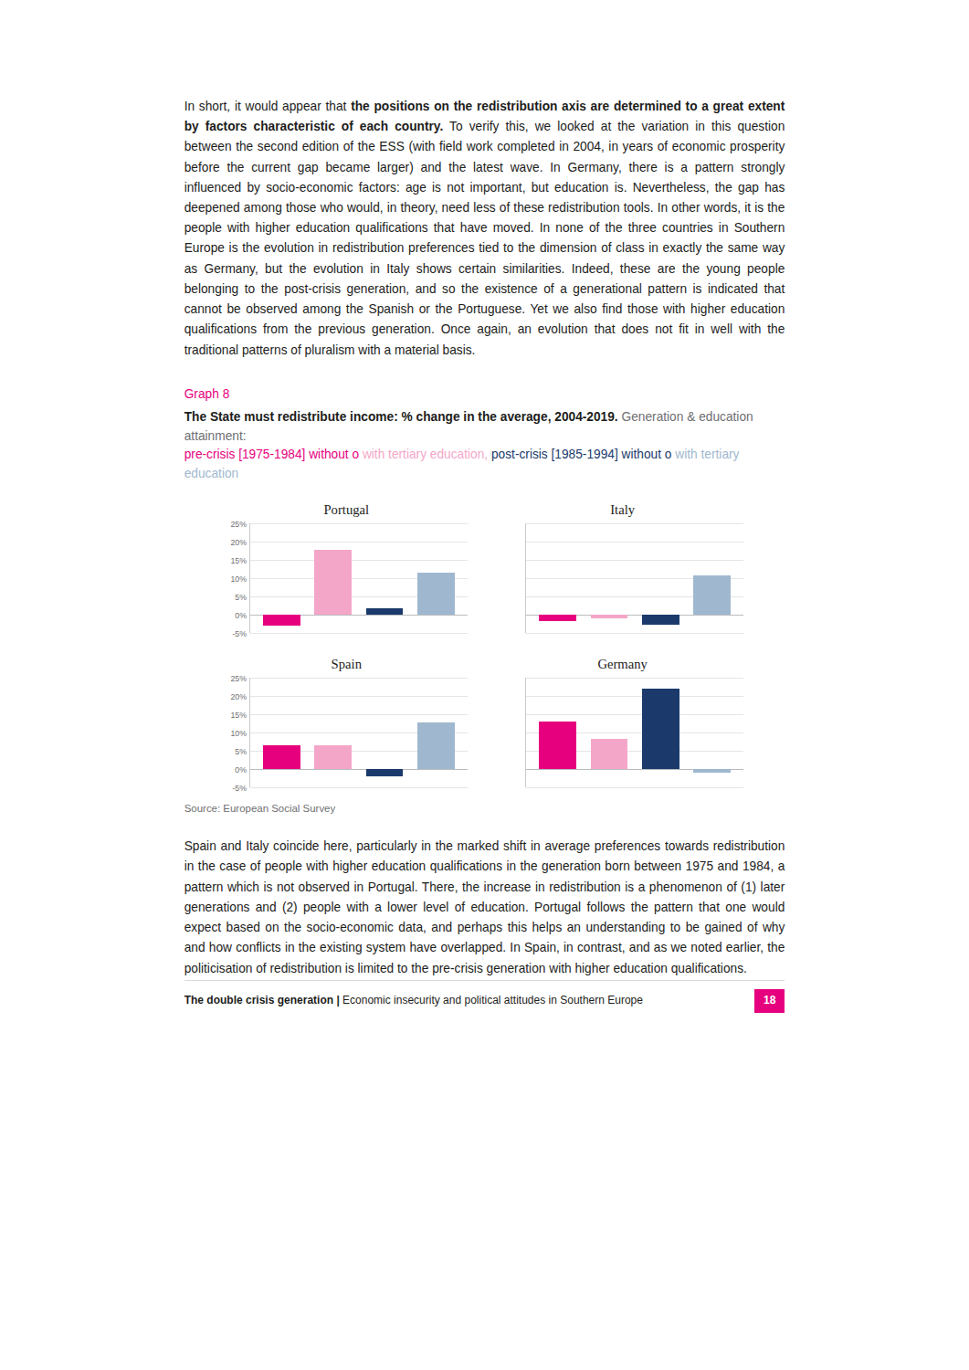In short, it would appear that the positions on the redistribution axis are determined to a great extent by factors characteristic of each country. To verify this, we looked at the variation in this question between the second edition of the ESS (with field work completed in 2004, in years of economic prosperity before the current gap became larger) and the latest wave. In Germany, there is a pattern strongly influenced by socio-economic factors: age is not important, but education is. Nevertheless, the gap has deepened among those who would, in theory, need less of these redistribution tools. In other words, it is the people with higher education qualifications that have moved. In none of the three countries in Southern Europe is the evolution in redistribution preferences tied to the dimension of class in exactly the same way as Germany, but the evolution in Italy shows certain similarities. Indeed, these are the young people belonging to the post-crisis generation, and so the existence of a generational pattern is indicated that cannot be observed among the Spanish or the Portuguese. Yet we also find those with higher education qualifications from the previous generation. Once again, an evolution that does not fit in well with the traditional patterns of pluralism with a material basis.
Graph 8
The State must redistribute income: % change in the average, 2004-2019. Generation & education attainment:
pre-crisis [1975-1984] without o with tertiary education, post-crisis [1985-1994] without o with tertiary education
Portugal
25%
20%
15%
10%
5%
0%
-5%
Italy
Spain
25%
20%
15%
10%
5%
0%
-5%
Germany
Source: European Social Survey
Spain and Italy coincide here, particularly in the marked shift in average preferences towards redistribution in the case of people with higher education qualifications in the generation born between 1975 and 1984, a pattern which is not observed in Portugal. There, the increase in redistribution is a phenomenon of (1) later generations and (2) people with a lower level of education. Portugal follows the pattern that one would expect based on the socio-economic data, and perhaps this helps an understanding to be gained of why and how conflicts in the existing system have overlapped. In Spain, in contrast, and as we noted earlier, the politicisation of redistribution is limited to the pre-crisis generation with higher education qualifications.
The double crisis generation | Economic insecurity and political attitudes in Southern Europe
18